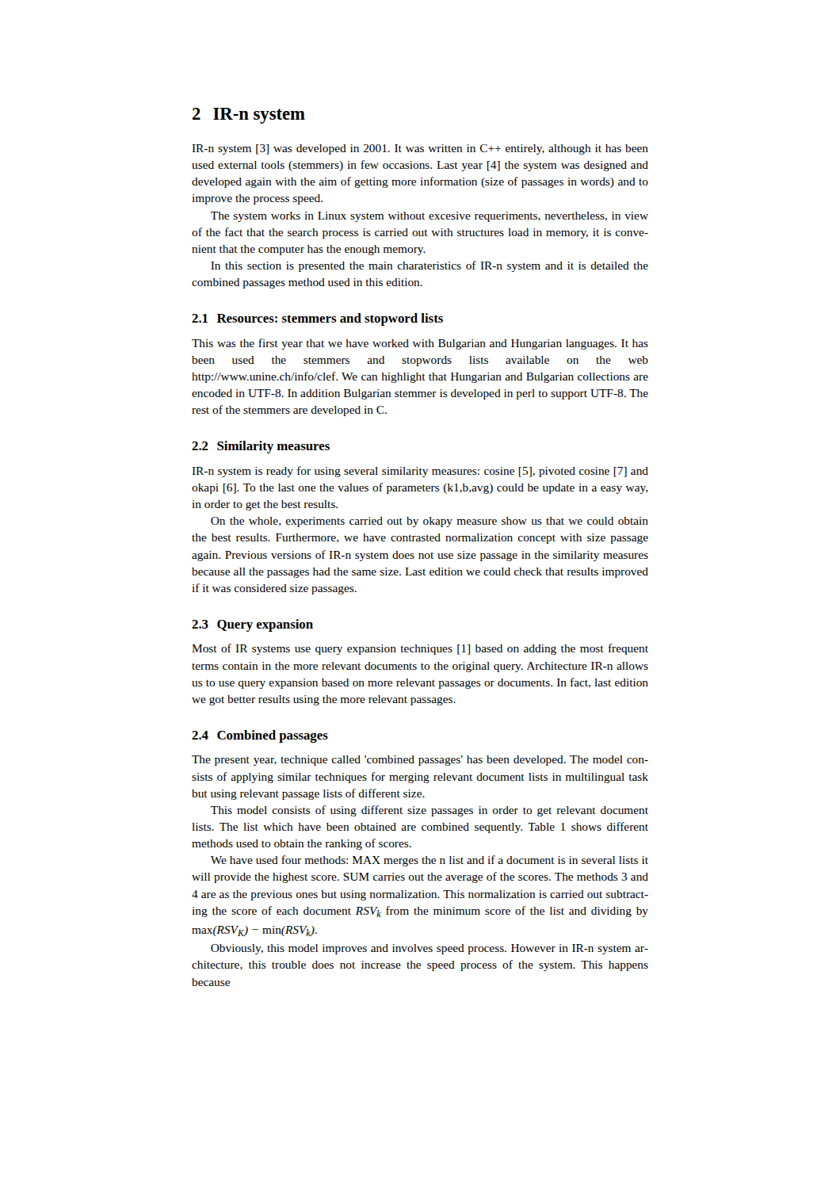2 IR-n system
IR-n system [3] was developed in 2001. It was written in C++ entirely, although it has been used external tools (stemmers) in few occasions. Last year [4] the system was designed and developed again with the aim of getting more information (size of passages in words) and to improve the process speed.
The system works in Linux system without excesive requeriments, nevertheless, in view of the fact that the search process is carried out with structures load in memory, it is convenient that the computer has the enough memory.
In this section is presented the main charateristics of IR-n system and it is detailed the combined passages method used in this edition.
2.1 Resources: stemmers and stopword lists
This was the first year that we have worked with Bulgarian and Hungarian languages. It has been used the stemmers and stopwords lists available on the web http://www.unine.ch/info/clef. We can highlight that Hungarian and Bulgarian collections are encoded in UTF-8. In addition Bulgarian stemmer is developed in perl to support UTF-8. The rest of the stemmers are developed in C.
2.2 Similarity measures
IR-n system is ready for using several similarity measures: cosine [5], pivoted cosine [7] and okapi [6]. To the last one the values of parameters (k1,b,avg) could be update in a easy way, in order to get the best results.
On the whole, experiments carried out by okapy measure show us that we could obtain the best results. Furthermore, we have contrasted normalization concept with size passage again. Previous versions of IR-n system does not use size passage in the similarity measures because all the passages had the same size. Last edition we could check that results improved if it was considered size passages.
2.3 Query expansion
Most of IR systems use query expansion techniques [1] based on adding the most frequent terms contain in the more relevant documents to the original query. Architecture IR-n allows us to use query expansion based on more relevant passages or documents. In fact, last edition we got better results using the more relevant passages.
2.4 Combined passages
The present year, technique called 'combined passages' has been developed. The model consists of applying similar techniques for merging relevant document lists in multilingual task but using relevant passage lists of different size.
This model consists of using different size passages in order to get relevant document lists. The list which have been obtained are combined sequently. Table 1 shows different methods used to obtain the ranking of scores.
We have used four methods: MAX merges the n list and if a document is in several lists it will provide the highest score. SUM carries out the average of the scores. The methods 3 and 4 are as the previous ones but using normalization. This normalization is carried out subtracting the score of each document RSVk from the minimum score of the list and dividing by max(RSVK) − min(RSVk).
Obviously, this model improves and involves speed process. However in IR-n system architecture, this trouble does not increase the speed process of the system. This happens because